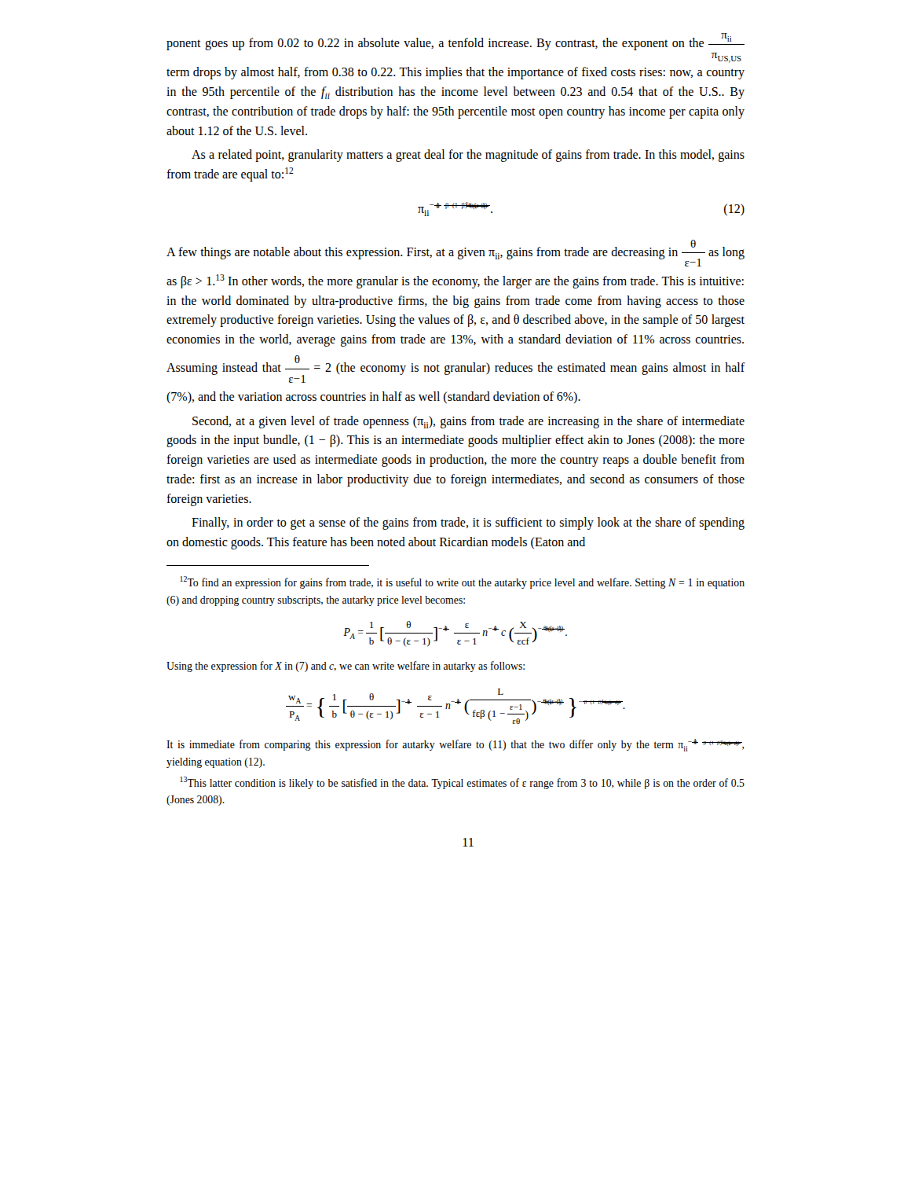ponent goes up from 0.02 to 0.22 in absolute value, a tenfold increase. By contrast, the exponent on the πii πUS,US term drops by almost half, from 0.38 to 0.22. This implies that the importance of fixed costs rises: now, a country in the 95th percentile of the fii distribution has the income level between 0.23 and 0.54 that of the U.S.. By contrast, the contribution of trade drops by half: the 95th percentile most open country has income per capita only about 1.12 of the U.S. level.
As a related point, granularity matters a great deal for the magnitude of gains from trade. In this model, gains from trade are equal to:12
πii−1 θ 1 β−(1−β)θ−(ε−1) θ(ε−1). (12)
A few things are notable about this expression. First, at a given πii, gains from trade are decreasing in θε−1 as long as βε > 1.13 In other words, the more granular is the economy, the larger are the gains from trade. This is intuitive: in the world dominated by ultra-productive firms, the big gains from trade come from having access to those extremely productive foreign varieties. Using the values of β, ε, and θ described above, in the sample of 50 largest economies in the world, average gains from trade are 13%, with a standard deviation of 11% across countries. Assuming instead that θε−1 = 2 (the economy is not granular) reduces the estimated mean gains almost in half (7%), and the variation across countries in half as well (standard deviation of 6%).
Second, at a given level of trade openness (πii), gains from trade are increasing in the share of intermediate goods in the input bundle, (1 − β). This is an intermediate goods multiplier effect akin to Jones (2008): the more foreign varieties are used as intermediate goods in production, the more the country reaps a double benefit from trade: first as an increase in labor productivity due to foreign intermediates, and second as consumers of those foreign varieties.
Finally, in order to get a sense of the gains from trade, it is sufficient to simply look at the share of spending on domestic goods. This feature has been noted about Ricardian models (Eaton and
12To find an expression for gains from trade, it is useful to write out the autarky price level and welfare. Setting N = 1 in equation (6) and dropping country subscripts, the autarky price level becomes:
PA = 1 b [θθ − (ε − 1)]−1 θ εε − 1 n−1 θ c (Xεcf)−θ−(ε−1) θ(ε−1).
Using the expression for X in (7) and c, we can write welfare in autarky as follows:
wA PA = { 1 b [θθ − (ε − 1)]−1 θ εε − 1 n−1 θ (Lfεβ (1 − ε−1 εθ))−θ−(ε−1) θ(ε−1) }−1 β−(1−β)θ−(ε−1) θ(ε−1).
It is immediate from comparing this expression for autarky welfare to (11) that the two differ only by the term πii−1 θ 1 β−(1−β)θ−(ε−1) θ(ε−1), yielding equation (12).
13This latter condition is likely to be satisfied in the data. Typical estimates of ε range from 3 to 10, while β is on the order of 0.5 (Jones 2008).
11